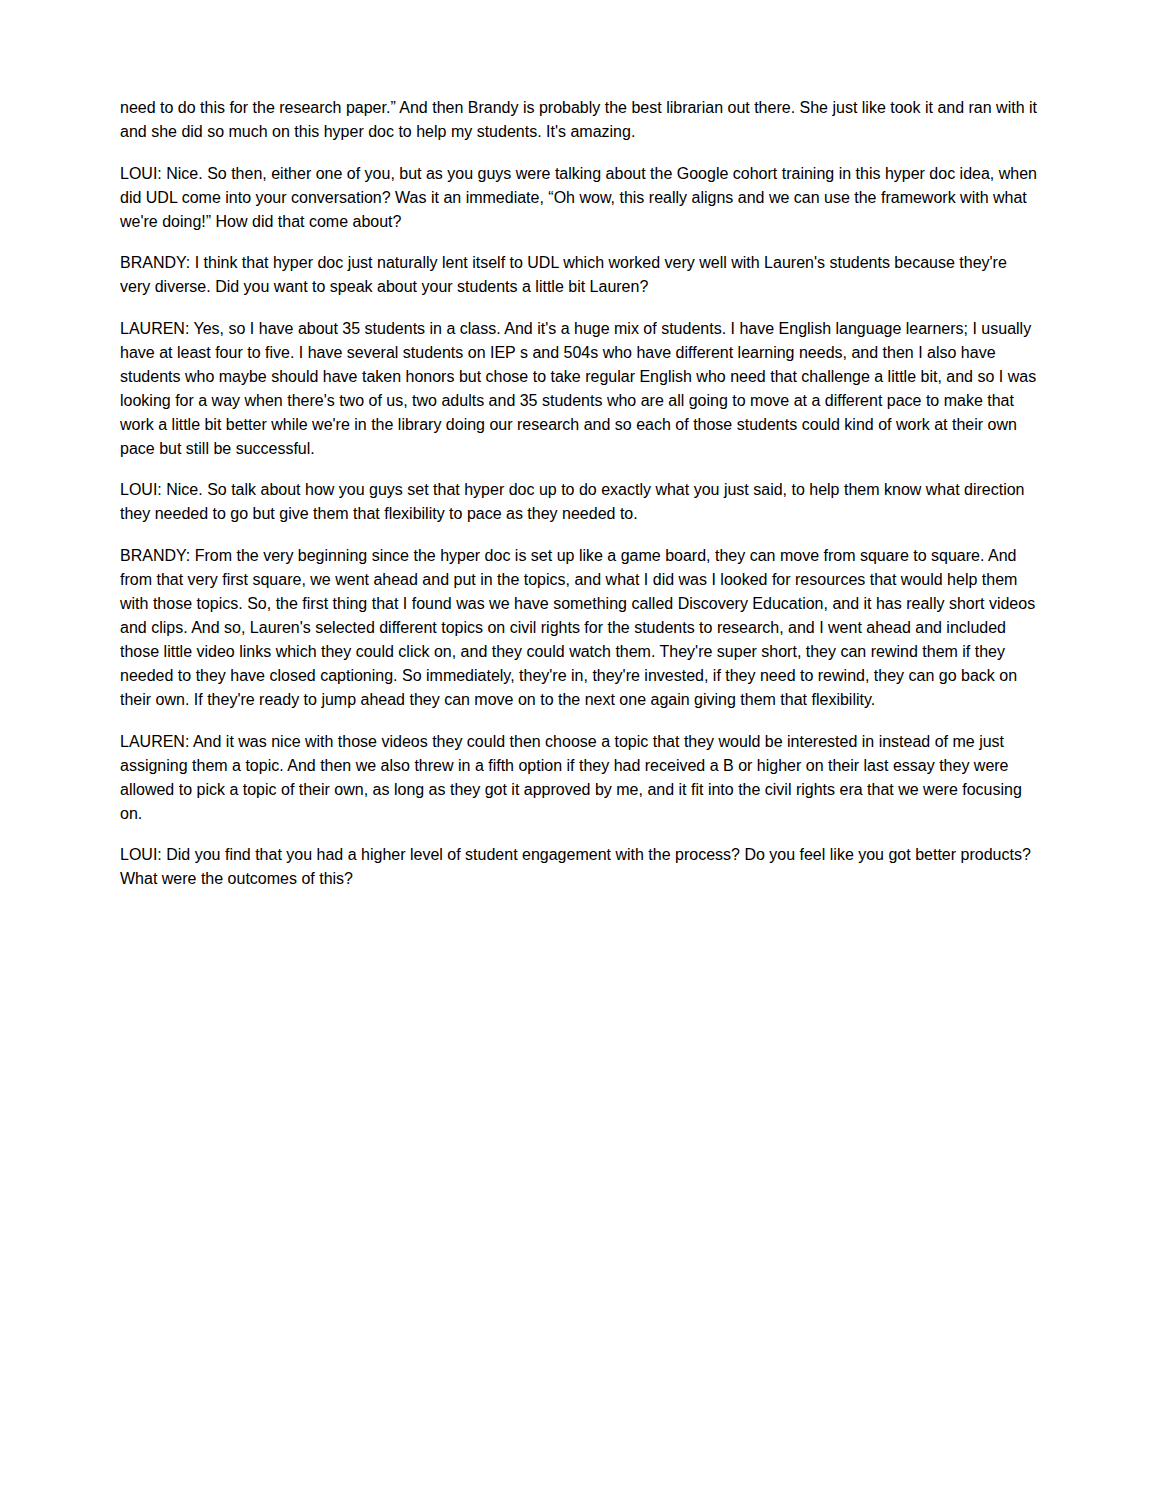need to do this for the research paper.” And then Brandy is probably the best librarian out there. She just like took it and ran with it and she did so much on this hyper doc to help my students. It's amazing.
LOUI: Nice. So then, either one of you, but as you guys were talking about the Google cohort training in this hyper doc idea, when did UDL come into your conversation? Was it an immediate, “Oh wow, this really aligns and we can use the framework with what we're doing!” How did that come about?
BRANDY: I think that hyper doc just naturally lent itself to UDL which worked very well with Lauren's students because they're very diverse. Did you want to speak about your students a little bit Lauren?
LAUREN: Yes, so I have about 35 students in a class. And it's a huge mix of students. I have English language learners; I usually have at least four to five. I have several students on IEP s and 504s who have different learning needs, and then I also have students who maybe should have taken honors but chose to take regular English who need that challenge a little bit, and so I was looking for a way when there's two of us, two adults and 35 students who are all going to move at a different pace to make that work a little bit better while we're in the library doing our research and so each of those students could kind of work at their own pace but still be successful.
LOUI: Nice. So talk about how you guys set that hyper doc up to do exactly what you just said, to help them know what direction they needed to go but give them that flexibility to pace as they needed to.
BRANDY: From the very beginning since the hyper doc is set up like a game board, they can move from square to square. And from that very first square, we went ahead and put in the topics, and what I did was I looked for resources that would help them with those topics. So, the first thing that I found was we have something called Discovery Education, and it has really short videos and clips. And so, Lauren's selected different topics on civil rights for the students to research, and I went ahead and included those little video links which they could click on, and they could watch them. They're super short, they can rewind them if they needed to they have closed captioning. So immediately, they're in, they're invested, if they need to rewind, they can go back on their own. If they're ready to jump ahead they can move on to the next one again giving them that flexibility.
LAUREN: And it was nice with those videos they could then choose a topic that they would be interested in instead of me just assigning them a topic. And then we also threw in a fifth option if they had received a B or higher on their last essay they were allowed to pick a topic of their own, as long as they got it approved by me, and it fit into the civil rights era that we were focusing on.
LOUI: Did you find that you had a higher level of student engagement with the process? Do you feel like you got better products? What were the outcomes of this?